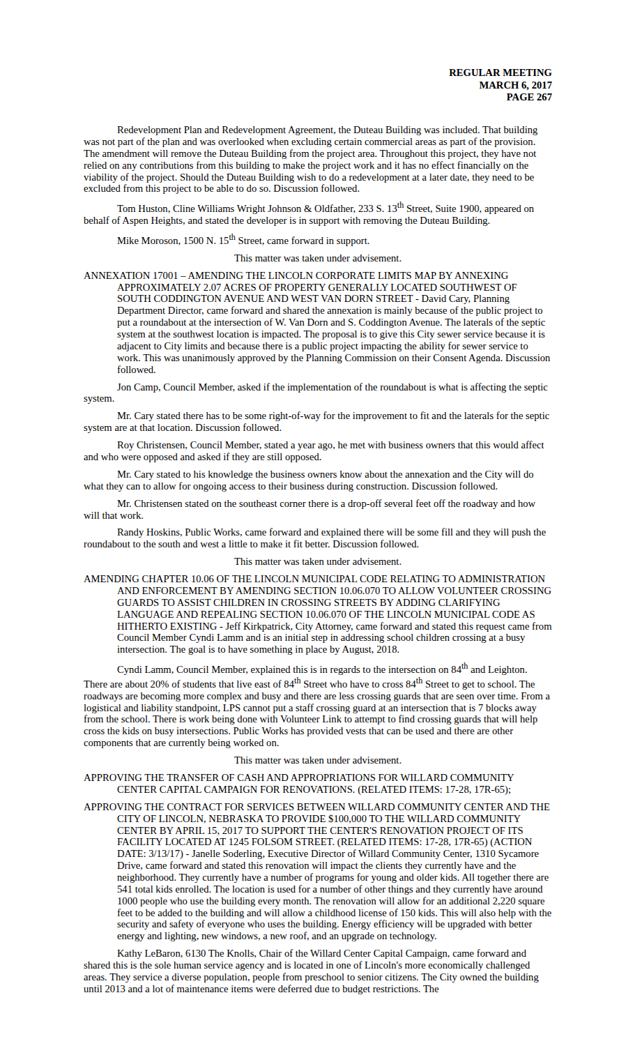REGULAR MEETING
MARCH 6, 2017
PAGE 267
Redevelopment Plan and Redevelopment Agreement, the Duteau Building was included. That building was not part of the plan and was overlooked when excluding certain commercial areas as part of the provision. The amendment will remove the Duteau Building from the project area. Throughout this project, they have not relied on any contributions from this building to make the project work and it has no effect financially on the viability of the project. Should the Duteau Building wish to do a redevelopment at a later date, they need to be excluded from this project to be able to do so. Discussion followed.
Tom Huston, Cline Williams Wright Johnson & Oldfather, 233 S. 13th Street, Suite 1900, appeared on behalf of Aspen Heights, and stated the developer is in support with removing the Duteau Building.
Mike Moroson, 1500 N. 15th Street, came forward in support.
This matter was taken under advisement.
ANNEXATION 17001 – AMENDING THE LINCOLN CORPORATE LIMITS MAP BY ANNEXING APPROXIMATELY 2.07 ACRES OF PROPERTY GENERALLY LOCATED SOUTHWEST OF SOUTH CODDINGTON AVENUE AND WEST VAN DORN STREET - David Cary, Planning Department Director, came forward and shared the annexation is mainly because of the public project to put a roundabout at the intersection of W. Van Dorn and S. Coddington Avenue. The laterals of the septic system at the southwest location is impacted. The proposal is to give this City sewer service because it is adjacent to City limits and because there is a public project impacting the ability for sewer service to work. This was unanimously approved by the Planning Commission on their Consent Agenda. Discussion followed.
Jon Camp, Council Member, asked if the implementation of the roundabout is what is affecting the septic system.
Mr. Cary stated there has to be some right-of-way for the improvement to fit and the laterals for the septic system are at that location. Discussion followed.
Roy Christensen, Council Member, stated a year ago, he met with business owners that this would affect and who were opposed and asked if they are still opposed.
Mr. Cary stated to his knowledge the business owners know about the annexation and the City will do what they can to allow for ongoing access to their business during construction. Discussion followed.
Mr. Christensen stated on the southeast corner there is a drop-off several feet off the roadway and how will that work.
Randy Hoskins, Public Works, came forward and explained there will be some fill and they will push the roundabout to the south and west a little to make it fit better. Discussion followed.
This matter was taken under advisement.
AMENDING CHAPTER 10.06 OF THE LINCOLN MUNICIPAL CODE RELATING TO ADMINISTRATION AND ENFORCEMENT BY AMENDING SECTION 10.06.070 TO ALLOW VOLUNTEER CROSSING GUARDS TO ASSIST CHILDREN IN CROSSING STREETS BY ADDING CLARIFYING LANGUAGE AND REPEALING SECTION 10.06.070 OF THE LINCOLN MUNICIPAL CODE AS HITHERTO EXISTING - Jeff Kirkpatrick, City Attorney, came forward and stated this request came from Council Member Cyndi Lamm and is an initial step in addressing school children crossing at a busy intersection. The goal is to have something in place by August, 2018.
Cyndi Lamm, Council Member, explained this is in regards to the intersection on 84th and Leighton. There are about 20% of students that live east of 84th Street who have to cross 84th Street to get to school. The roadways are becoming more complex and busy and there are less crossing guards that are seen over time. From a logistical and liability standpoint, LPS cannot put a staff crossing guard at an intersection that is 7 blocks away from the school. There is work being done with Volunteer Link to attempt to find crossing guards that will help cross the kids on busy intersections. Public Works has provided vests that can be used and there are other components that are currently being worked on.
This matter was taken under advisement.
APPROVING THE TRANSFER OF CASH AND APPROPRIATIONS FOR WILLARD COMMUNITY CENTER CAPITAL CAMPAIGN FOR RENOVATIONS. (RELATED ITEMS: 17-28, 17R-65);
APPROVING THE CONTRACT FOR SERVICES BETWEEN WILLARD COMMUNITY CENTER AND THE CITY OF LINCOLN, NEBRASKA TO PROVIDE $100,000 TO THE WILLARD COMMUNITY CENTER BY APRIL 15, 2017 TO SUPPORT THE CENTER'S RENOVATION PROJECT OF ITS FACILITY LOCATED AT 1245 FOLSOM STREET. (RELATED ITEMS: 17-28, 17R-65) (ACTION DATE: 3/13/17) - Janelle Soderling, Executive Director of Willard Community Center, 1310 Sycamore Drive, came forward and stated this renovation will impact the clients they currently have and the neighborhood. They currently have a number of programs for young and older kids. All together there are 541 total kids enrolled. The location is used for a number of other things and they currently have around 1000 people who use the building every month. The renovation will allow for an additional 2,220 square feet to be added to the building and will allow a childhood license of 150 kids. This will also help with the security and safety of everyone who uses the building. Energy efficiency will be upgraded with better energy and lighting, new windows, a new roof, and an upgrade on technology.
Kathy LeBaron, 6130 The Knolls, Chair of the Willard Center Capital Campaign, came forward and shared this is the sole human service agency and is located in one of Lincoln's more economically challenged areas. They service a diverse population, people from preschool to senior citizens. The City owned the building until 2013 and a lot of maintenance items were deferred due to budget restrictions. The